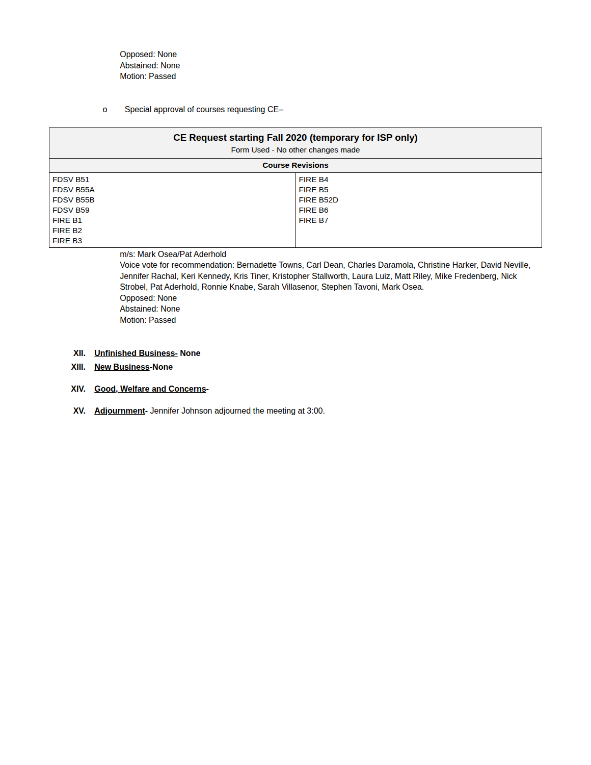Opposed: None
Abstained: None
Motion: Passed
o Special approval of courses requesting CE–
| CE Request starting Fall 2020 (temporary for ISP only) |
| Form Used - No other changes made |
| Course Revisions |
| FDSV B51 FDSV B55A FDSV B55B FDSV B59 FIRE B1 FIRE B2 FIRE B3 | FIRE B4 FIRE B5 FIRE B52D FIRE B6 FIRE B7 |
m/s: Mark Osea/Pat Aderhold
Voice vote for recommendation: Bernadette Towns, Carl Dean, Charles Daramola, Christine Harker, David Neville, Jennifer Rachal, Keri Kennedy, Kris Tiner, Kristopher Stallworth, Laura Luiz, Matt Riley, Mike Fredenberg, Nick Strobel, Pat Aderhold, Ronnie Knabe, Sarah Villasenor, Stephen Tavoni, Mark Osea.
Opposed: None
Abstained: None
Motion: Passed
XII. Unfinished Business- None
XIII. New Business-None
XIV. Good, Welfare and Concerns-
XV. Adjournment- Jennifer Johnson adjourned the meeting at 3:00.